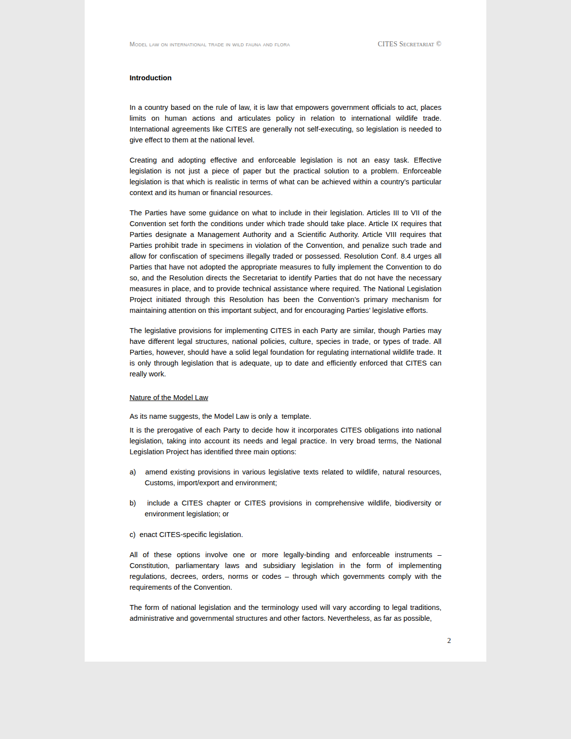Model law on International Trade in Wild Fauna and Flora CITES Secretariat ©
Introduction
In a country based on the rule of law, it is law that empowers government officials to act, places limits on human actions and articulates policy in relation to international wildlife trade. International agreements like CITES are generally not self-executing, so legislation is needed to give effect to them at the national level.
Creating and adopting effective and enforceable legislation is not an easy task. Effective legislation is not just a piece of paper but the practical solution to a problem. Enforceable legislation is that which is realistic in terms of what can be achieved within a country’s particular context and its human or financial resources.
The Parties have some guidance on what to include in their legislation. Articles III to VII of the Convention set forth the conditions under which trade should take place. Article IX requires that Parties designate a Management Authority and a Scientific Authority. Article VIII requires that Parties prohibit trade in specimens in violation of the Convention, and penalize such trade and allow for confiscation of specimens illegally traded or possessed. Resolution Conf. 8.4 urges all Parties that have not adopted the appropriate measures to fully implement the Convention to do so, and the Resolution directs the Secretariat to identify Parties that do not have the necessary measures in place, and to provide technical assistance where required. The National Legislation Project initiated through this Resolution has been the Convention’s primary mechanism for maintaining attention on this important subject, and for encouraging Parties’ legislative efforts.
The legislative provisions for implementing CITES in each Party are similar, though Parties may have different legal structures, national policies, culture, species in trade, or types of trade. All Parties, however, should have a solid legal foundation for regulating international wildlife trade. It is only through legislation that is adequate, up to date and efficiently enforced that CITES can really work.
Nature of the Model Law
As its name suggests, the Model Law is only a template.
It is the prerogative of each Party to decide how it incorporates CITES obligations into national legislation, taking into account its needs and legal practice. In very broad terms, the National Legislation Project has identified three main options:
a) amend existing provisions in various legislative texts related to wildlife, natural resources, Customs, import/export and environment;
b) include a CITES chapter or CITES provisions in comprehensive wildlife, biodiversity or environment legislation; or
c) enact CITES-specific legislation.
All of these options involve one or more legally-binding and enforceable instruments – Constitution, parliamentary laws and subsidiary legislation in the form of implementing regulations, decrees, orders, norms or codes – through which governments comply with the requirements of the Convention.
The form of national legislation and the terminology used will vary according to legal traditions, administrative and governmental structures and other factors. Nevertheless, as far as possible,
2